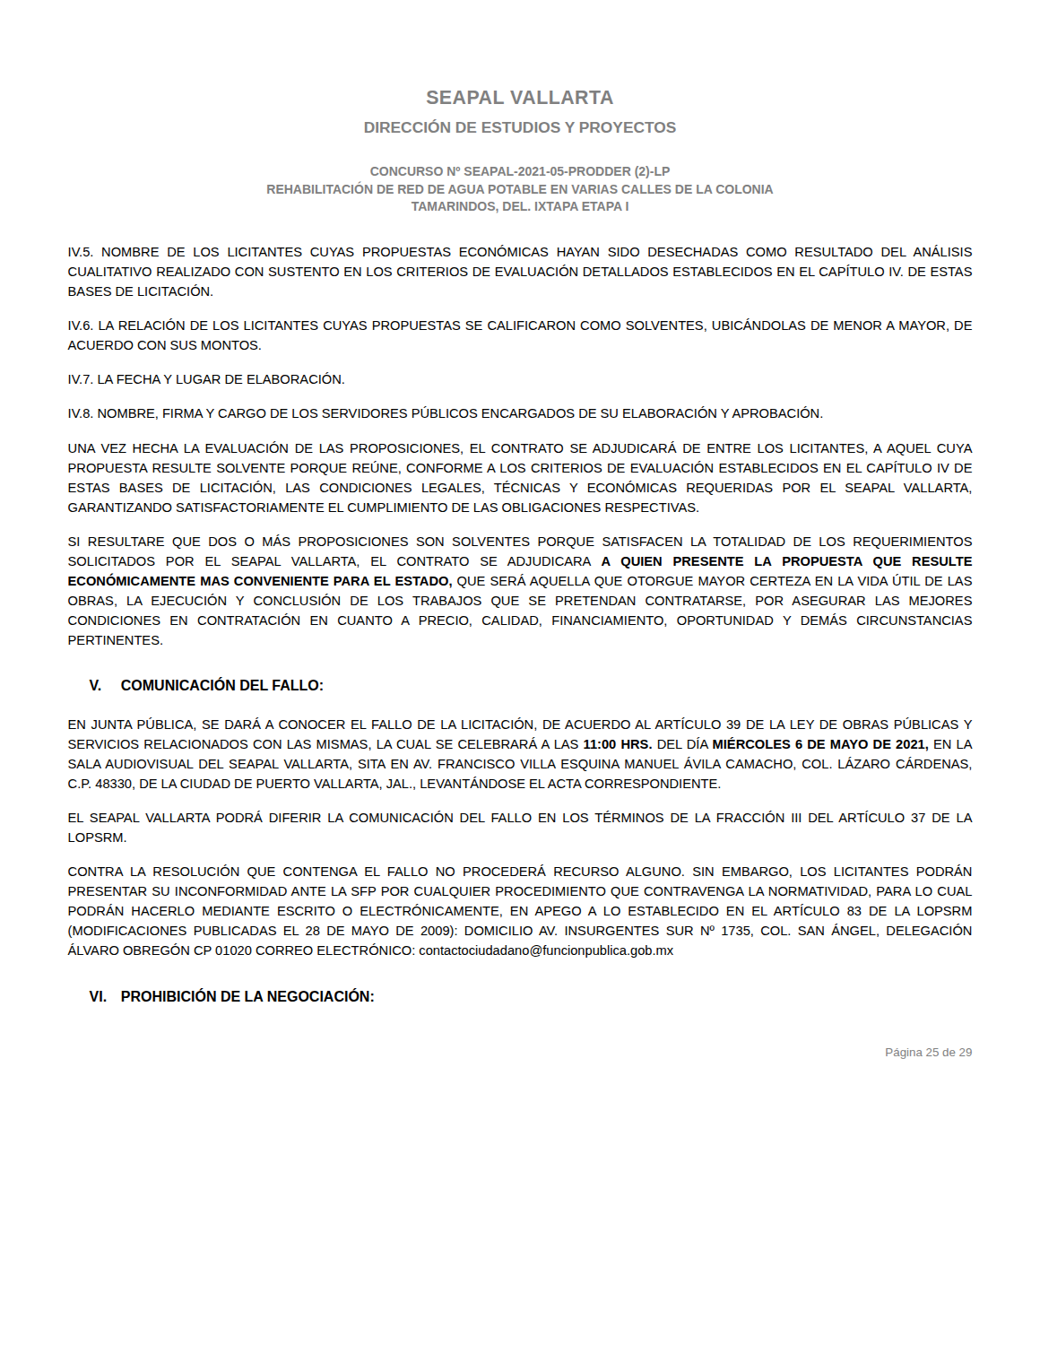SEAPAL VALLARTA
DIRECCIÓN DE ESTUDIOS Y PROYECTOS
CONCURSO Nº SEAPAL-2021-05-PRODDER (2)-LP
REHABILITACIÓN DE RED DE AGUA POTABLE EN VARIAS CALLES DE LA COLONIA
TAMARINDOS, DEL. IXTAPA ETAPA I
IV.5. NOMBRE DE LOS LICITANTES CUYAS PROPUESTAS ECONÓMICAS HAYAN SIDO DESECHADAS COMO RESULTADO DEL ANÁLISIS CUALITATIVO REALIZADO CON SUSTENTO EN LOS CRITERIOS DE EVALUACIÓN DETALLADOS ESTABLECIDOS EN EL CAPÍTULO IV. DE ESTAS BASES DE LICITACIÓN.
IV.6. LA RELACIÓN DE LOS LICITANTES CUYAS PROPUESTAS SE CALIFICARON COMO SOLVENTES, UBICÁNDOLAS DE MENOR A MAYOR, DE ACUERDO CON SUS MONTOS.
IV.7. LA FECHA Y LUGAR DE ELABORACIÓN.
IV.8. NOMBRE, FIRMA Y CARGO DE LOS SERVIDORES PÚBLICOS ENCARGADOS DE SU ELABORACIÓN Y APROBACIÓN.
UNA VEZ HECHA LA EVALUACIÓN DE LAS PROPOSICIONES, EL CONTRATO SE ADJUDICARÁ DE ENTRE LOS LICITANTES, A AQUEL CUYA PROPUESTA RESULTE SOLVENTE PORQUE REÚNE, CONFORME A LOS CRITERIOS DE EVALUACIÓN ESTABLECIDOS EN EL CAPÍTULO IV DE ESTAS BASES DE LICITACIÓN, LAS CONDICIONES LEGALES, TÉCNICAS Y ECONÓMICAS REQUERIDAS POR EL SEAPAL VALLARTA, GARANTIZANDO SATISFACTORIAMENTE EL CUMPLIMIENTO DE LAS OBLIGACIONES RESPECTIVAS.
SI RESULTARE QUE DOS O MÁS PROPOSICIONES SON SOLVENTES PORQUE SATISFACEN LA TOTALIDAD DE LOS REQUERIMIENTOS SOLICITADOS POR EL SEAPAL VALLARTA, EL CONTRATO SE ADJUDICARA A QUIEN PRESENTE LA PROPUESTA QUE RESULTE ECONÓMICAMENTE MAS CONVENIENTE PARA EL ESTADO, QUE SERÁ AQUELLA QUE OTORGUE MAYOR CERTEZA EN LA VIDA ÚTIL DE LAS OBRAS, LA EJECUCIÓN Y CONCLUSIÓN DE LOS TRABAJOS QUE SE PRETENDAN CONTRATARSE, POR ASEGURAR LAS MEJORES CONDICIONES EN CONTRATACIÓN EN CUANTO A PRECIO, CALIDAD, FINANCIAMIENTO, OPORTUNIDAD Y DEMÁS CIRCUNSTANCIAS PERTINENTES.
V. COMUNICACIÓN DEL FALLO:
EN JUNTA PÚBLICA, SE DARÁ A CONOCER EL FALLO DE LA LICITACIÓN, DE ACUERDO AL ARTÍCULO 39 DE LA LEY DE OBRAS PÚBLICAS Y SERVICIOS RELACIONADOS CON LAS MISMAS, LA CUAL SE CELEBRARÁ A LAS 11:00 HRS. DEL DÍA MIÉRCOLES 6 DE MAYO DE 2021, EN LA SALA AUDIOVISUAL DEL SEAPAL VALLARTA, SITA EN AV. FRANCISCO VILLA ESQUINA MANUEL ÁVILA CAMACHO, COL. LÁZARO CÁRDENAS, C.P. 48330, DE LA CIUDAD DE PUERTO VALLARTA, JAL., LEVANTÁNDOSE EL ACTA CORRESPONDIENTE.
EL SEAPAL VALLARTA PODRÁ DIFERIR LA COMUNICACIÓN DEL FALLO EN LOS TÉRMINOS DE LA FRACCIÓN III DEL ARTÍCULO 37 DE LA LOPSRM.
CONTRA LA RESOLUCIÓN QUE CONTENGA EL FALLO NO PROCEDERÁ RECURSO ALGUNO. SIN EMBARGO, LOS LICITANTES PODRÁN PRESENTAR SU INCONFORMIDAD ANTE LA SFP POR CUALQUIER PROCEDIMIENTO QUE CONTRAVENGA LA NORMATIVIDAD, PARA LO CUAL PODRÁN HACERLO MEDIANTE ESCRITO O ELECTRÓNICAMENTE, EN APEGO A LO ESTABLECIDO EN EL ARTÍCULO 83 DE LA LOPSRM (MODIFICACIONES PUBLICADAS EL 28 DE MAYO DE 2009): DOMICILIO AV. INSURGENTES SUR Nº 1735, COL. SAN ÁNGEL, DELEGACIÓN ÁLVARO OBREGÓN CP 01020 CORREO ELECTRÓNICO: contactociudadano@funcionpublica.gob.mx
VI. PROHIBICIÓN DE LA NEGOCIACIÓN:
Página 25 de 29